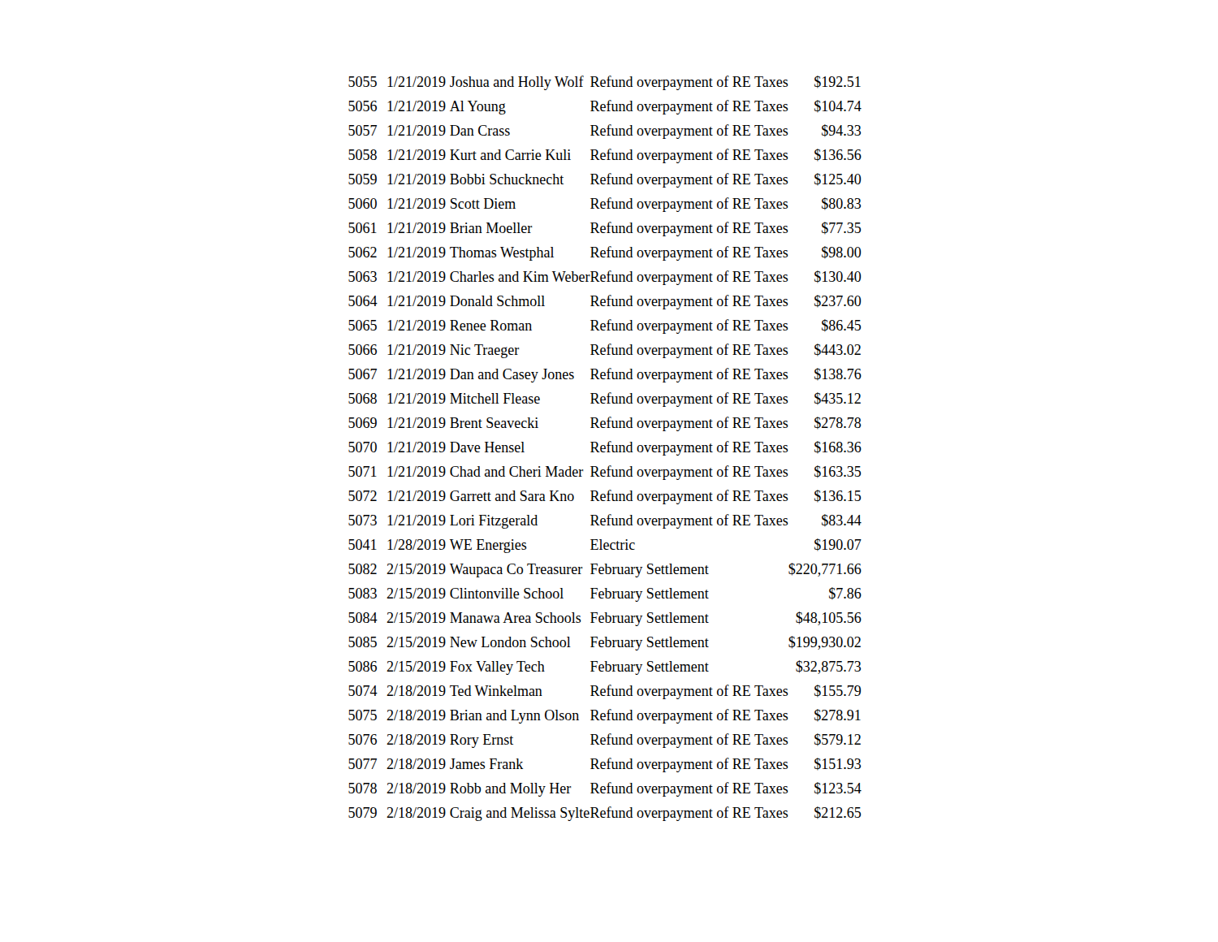| 5055 | 1/21/2019 | Joshua and Holly Wolf | Refund overpayment of RE Taxes | $192.51 |
| 5056 | 1/21/2019 | Al Young | Refund overpayment of RE Taxes | $104.74 |
| 5057 | 1/21/2019 | Dan Crass | Refund overpayment of RE Taxes | $94.33 |
| 5058 | 1/21/2019 | Kurt and Carrie Kuli | Refund overpayment of RE Taxes | $136.56 |
| 5059 | 1/21/2019 | Bobbi Schucknecht | Refund overpayment of RE Taxes | $125.40 |
| 5060 | 1/21/2019 | Scott Diem | Refund overpayment of RE Taxes | $80.83 |
| 5061 | 1/21/2019 | Brian Moeller | Refund overpayment of RE Taxes | $77.35 |
| 5062 | 1/21/2019 | Thomas Westphal | Refund overpayment of RE Taxes | $98.00 |
| 5063 | 1/21/2019 | Charles and Kim Weber | Refund overpayment of RE Taxes | $130.40 |
| 5064 | 1/21/2019 | Donald Schmoll | Refund overpayment of RE Taxes | $237.60 |
| 5065 | 1/21/2019 | Renee Roman | Refund overpayment of RE Taxes | $86.45 |
| 5066 | 1/21/2019 | Nic Traeger | Refund overpayment of RE Taxes | $443.02 |
| 5067 | 1/21/2019 | Dan and Casey Jones | Refund overpayment of RE Taxes | $138.76 |
| 5068 | 1/21/2019 | Mitchell Flease | Refund overpayment of RE Taxes | $435.12 |
| 5069 | 1/21/2019 | Brent Seavecki | Refund overpayment of RE Taxes | $278.78 |
| 5070 | 1/21/2019 | Dave Hensel | Refund overpayment of RE Taxes | $168.36 |
| 5071 | 1/21/2019 | Chad and Cheri Mader | Refund overpayment of RE Taxes | $163.35 |
| 5072 | 1/21/2019 | Garrett and Sara Kno | Refund overpayment of RE Taxes | $136.15 |
| 5073 | 1/21/2019 | Lori Fitzgerald | Refund overpayment of RE Taxes | $83.44 |
| 5041 | 1/28/2019 | WE Energies | Electric | $190.07 |
| 5082 | 2/15/2019 | Waupaca Co Treasurer | February Settlement | $220,771.66 |
| 5083 | 2/15/2019 | Clintonville School | February Settlement | $7.86 |
| 5084 | 2/15/2019 | Manawa Area Schools | February Settlement | $48,105.56 |
| 5085 | 2/15/2019 | New London School | February Settlement | $199,930.02 |
| 5086 | 2/15/2019 | Fox Valley Tech | February Settlement | $32,875.73 |
| 5074 | 2/18/2019 | Ted Winkelman | Refund overpayment of RE Taxes | $155.79 |
| 5075 | 2/18/2019 | Brian and Lynn Olson | Refund overpayment of RE Taxes | $278.91 |
| 5076 | 2/18/2019 | Rory Ernst | Refund overpayment of RE Taxes | $579.12 |
| 5077 | 2/18/2019 | James Frank | Refund overpayment of RE Taxes | $151.93 |
| 5078 | 2/18/2019 | Robb and Molly Her | Refund overpayment of RE Taxes | $123.54 |
| 5079 | 2/18/2019 | Craig and Melissa Sylte | Refund overpayment of RE Taxes | $212.65 |